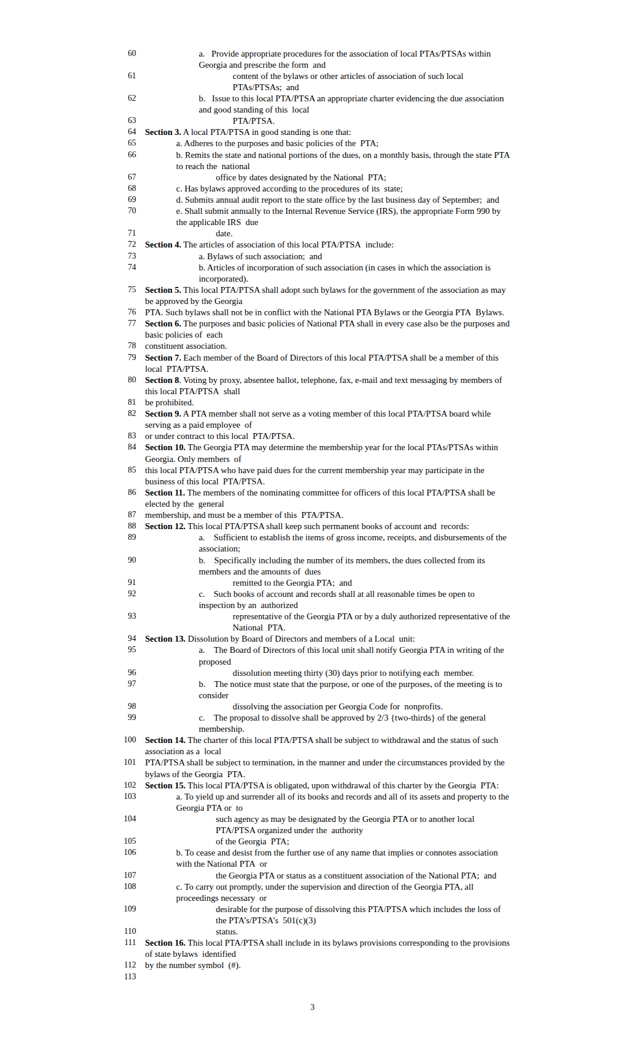60
a. Provide appropriate procedures for the association of local PTAs/PTSAs within Georgia and prescribe the form and
61
content of the bylaws or other articles of association of such local PTAs/PTSAs; and
62
b. Issue to this local PTA/PTSA an appropriate charter evidencing the due association and good standing of this local
63
PTA/PTSA.
64
Section 3. A local PTA/PTSA in good standing is one that:
65
a. Adheres to the purposes and basic policies of the PTA;
66
b. Remits the state and national portions of the dues, on a monthly basis, through the state PTA to reach the national
67
office by dates designated by the National PTA;
68
c. Has bylaws approved according to the procedures of its state;
69
d. Submits annual audit report to the state office by the last business day of September; and
70
e. Shall submit annually to the Internal Revenue Service (IRS), the appropriate Form 990 by the applicable IRS due
71
date.
72
Section 4. The articles of association of this local PTA/PTSA include:
73
a. Bylaws of such association; and
74
b. Articles of incorporation of such association (in cases in which the association is incorporated).
75
Section 5. This local PTA/PTSA shall adopt such bylaws for the government of the association as may be approved by the Georgia
76
PTA. Such bylaws shall not be in conflict with the National PTA Bylaws or the Georgia PTA Bylaws.
77
Section 6. The purposes and basic policies of National PTA shall in every case also be the purposes and basic policies of each
78
constituent association.
79
Section 7. Each member of the Board of Directors of this local PTA/PTSA shall be a member of this local PTA/PTSA.
80
Section 8. Voting by proxy, absentee ballot, telephone, fax, e-mail and text messaging by members of this local PTA/PTSA shall
81
be prohibited.
82
Section 9. A PTA member shall not serve as a voting member of this local PTA/PTSA board while serving as a paid employee of
83
or under contract to this local PTA/PTSA.
84
Section 10. The Georgia PTA may determine the membership year for the local PTAs/PTSAs within Georgia. Only members of
85
this local PTA/PTSA who have paid dues for the current membership year may participate in the business of this local PTA/PTSA.
86
Section 11. The members of the nominating committee for officers of this local PTA/PTSA shall be elected by the general
87
membership, and must be a member of this PTA/PTSA.
88
Section 12. This local PTA/PTSA shall keep such permanent books of account and records:
89
a. Sufficient to establish the items of gross income, receipts, and disbursements of the association;
90
b. Specifically including the number of its members, the dues collected from its members and the amounts of dues
91
remitted to the Georgia PTA; and
92
c. Such books of account and records shall at all reasonable times be open to inspection by an authorized
93
representative of the Georgia PTA or by a duly authorized representative of the National PTA.
94
Section 13. Dissolution by Board of Directors and members of a Local unit:
95
a. The Board of Directors of this local unit shall notify Georgia PTA in writing of the proposed
96
dissolution meeting thirty (30) days prior to notifying each member.
97
b. The notice must state that the purpose, or one of the purposes, of the meeting is to consider
98
dissolving the association per Georgia Code for nonprofits.
99
c. The proposal to dissolve shall be approved by 2/3 {two-thirds} of the general membership.
100
Section 14. The charter of this local PTA/PTSA shall be subject to withdrawal and the status of such association as a local
101
PTA/PTSA shall be subject to termination, in the manner and under the circumstances provided by the bylaws of the Georgia PTA.
102
Section 15. This local PTA/PTSA is obligated, upon withdrawal of this charter by the Georgia PTA:
103
a. To yield up and surrender all of its books and records and all of its assets and property to the Georgia PTA or to
104
such agency as may be designated by the Georgia PTA or to another local PTA/PTSA organized under the authority
105
of the Georgia PTA;
106
b. To cease and desist from the further use of any name that implies or connotes association with the National PTA or
107
the Georgia PTA or status as a constituent association of the National PTA; and
108
c. To carry out promptly, under the supervision and direction of the Georgia PTA, all proceedings necessary or
109
desirable for the purpose of dissolving this PTA/PTSA which includes the loss of the PTA’s/PTSA’s 501(c)(3)
110
status.
111
Section 16. This local PTA/PTSA shall include in its bylaws provisions corresponding to the provisions of state bylaws identified
112
by the number symbol (#).
113
3